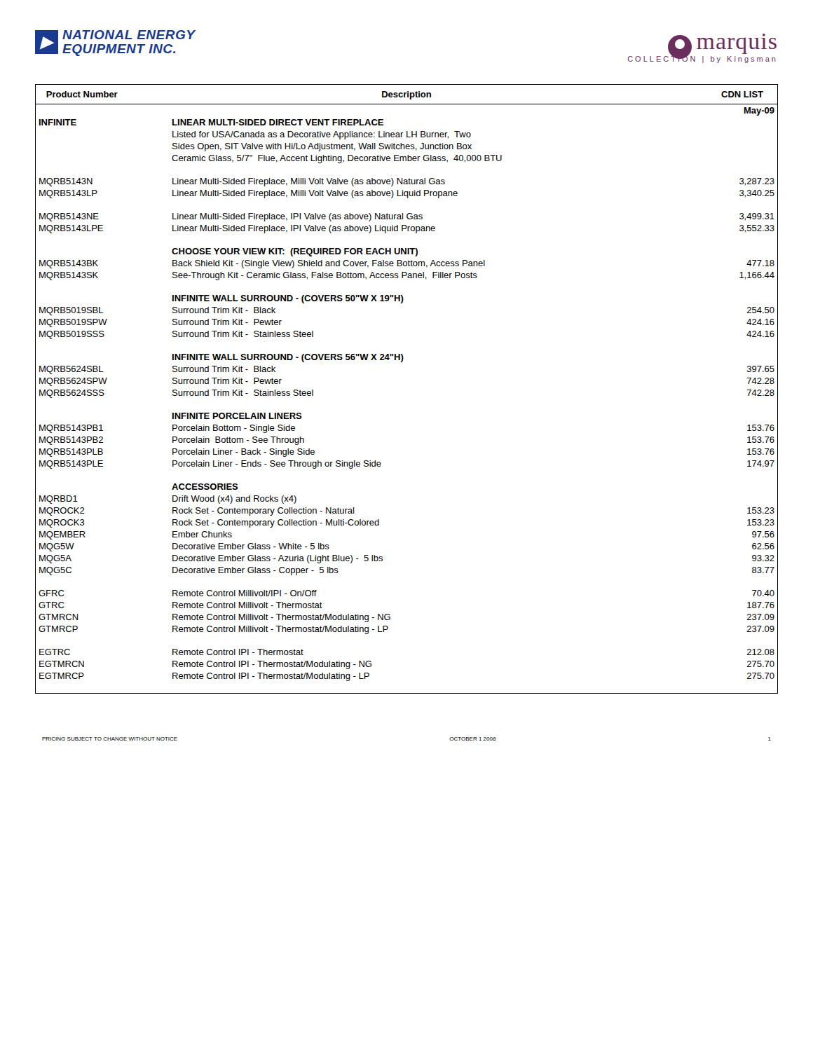▶
NATIONAL ENERGY
EQUIPMENT INC.
marquis
COLLECTION | by Kingsman
| Product Number | Description | CDN LIST |
| --- | --- | --- |
| | | May-09 |
| INFINITE | LINEAR MULTI-SIDED DIRECT VENT FIREPLACE | |
| | Listed for USA/Canada as a Decorative Appliance: Linear LH Burner, Two | |
| | Sides Open, SIT Valve with Hi/Lo Adjustment, Wall Switches, Junction Box | |
| | Ceramic Glass, 5/7" Flue, Accent Lighting, Decorative Ember Glass, 40,000 BTU | |
| MQRB5143N | Linear Multi-Sided Fireplace, Milli Volt Valve (as above) Natural Gas | 3,287.23 |
| MQRB5143LP | Linear Multi-Sided Fireplace, Milli Volt Valve (as above) Liquid Propane | 3,340.25 |
| MQRB5143NE | Linear Multi-Sided Fireplace, IPI Valve (as above) Natural Gas | 3,499.31 |
| MQRB5143LPE | Linear Multi-Sided Fireplace, IPI Valve (as above) Liquid Propane | 3,552.33 |
| | CHOOSE YOUR VIEW KIT: (REQUIRED FOR EACH UNIT) | |
| MQRB5143BK | Back Shield Kit - (Single View) Shield and Cover, False Bottom, Access Panel | 477.18 |
| MQRB5143SK | See-Through Kit - Ceramic Glass, False Bottom, Access Panel, Filler Posts | 1,166.44 |
| | INFINITE WALL SURROUND - (COVERS 50"W X 19"H) | |
| MQRB5019SBL | Surround Trim Kit - Black | 254.50 |
| MQRB5019SPW | Surround Trim Kit - Pewter | 424.16 |
| MQRB5019SSS | Surround Trim Kit - Stainless Steel | 424.16 |
| | INFINITE WALL SURROUND - (COVERS 56"W X 24"H) | |
| MQRB5624SBL | Surround Trim Kit - Black | 397.65 |
| MQRB5624SPW | Surround Trim Kit - Pewter | 742.28 |
| MQRB5624SSS | Surround Trim Kit - Stainless Steel | 742.28 |
| | INFINITE PORCELAIN LINERS | |
| MQRB5143PB1 | Porcelain Bottom - Single Side | 153.76 |
| MQRB5143PB2 | Porcelain Bottom - See Through | 153.76 |
| MQRB5143PLB | Porcelain Liner - Back - Single Side | 153.76 |
| MQRB5143PLE | Porcelain Liner - Ends - See Through or Single Side | 174.97 |
| | ACCESSORIES | |
| MQRBD1 | Drift Wood (x4) and Rocks (x4) | |
| MQROCK2 | Rock Set - Contemporary Collection - Natural | 153.23 |
| MQROCK3 | Rock Set - Contemporary Collection - Multi-Colored | 153.23 |
| MQEMBER | Ember Chunks | 97.56 |
| MQG5W | Decorative Ember Glass - White - 5 lbs | 62.56 |
| MQG5A | Decorative Ember Glass - Azuria (Light Blue) - 5 lbs | 93.32 |
| MQG5C | Decorative Ember Glass - Copper - 5 lbs | 83.77 |
| GFRC | Remote Control Millivolt/IPI - On/Off | 70.40 |
| GTRC | Remote Control Millivolt - Thermostat | 187.76 |
| GTMRCN | Remote Control Millivolt - Thermostat/Modulating - NG | 237.09 |
| GTMRCP | Remote Control Millivolt - Thermostat/Modulating - LP | 237.09 |
| EGTRC | Remote Control IPI - Thermostat | 212.08 |
| EGTMRCN | Remote Control IPI - Thermostat/Modulating - NG | 275.70 |
| EGTMRCP | Remote Control IPI - Thermostat/Modulating - LP | 275.70 |
PRICING SUBJECT TO CHANGE WITHOUT NOTICE
OCTOBER 1 2008
1